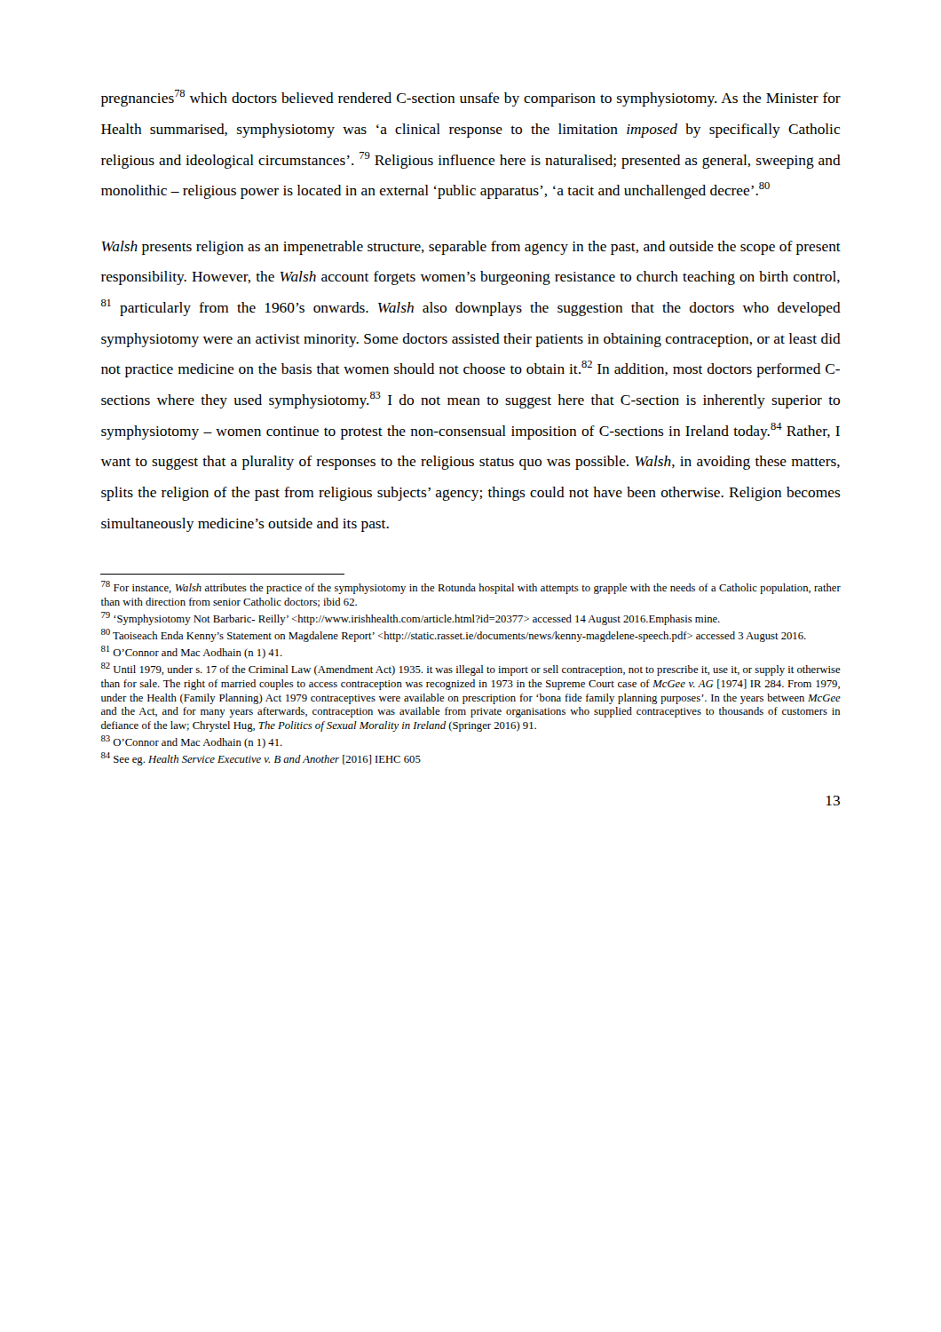pregnancies78 which doctors believed rendered C-section unsafe by comparison to symphysiotomy. As the Minister for Health summarised, symphysiotomy was ‘a clinical response to the limitation imposed by specifically Catholic religious and ideological circumstances’. 79 Religious influence here is naturalised; presented as general, sweeping and monolithic – religious power is located in an external ‘public apparatus’, ‘a tacit and unchallenged decree’.80
Walsh presents religion as an impenetrable structure, separable from agency in the past, and outside the scope of present responsibility. However, the Walsh account forgets women’s burgeoning resistance to church teaching on birth control, 81 particularly from the 1960’s onwards. Walsh also downplays the suggestion that the doctors who developed symphysiotomy were an activist minority. Some doctors assisted their patients in obtaining contraception, or at least did not practice medicine on the basis that women should not choose to obtain it.82 In addition, most doctors performed C-sections where they used symphysiotomy.83 I do not mean to suggest here that C-section is inherently superior to symphysiotomy – women continue to protest the non-consensual imposition of C-sections in Ireland today.84 Rather, I want to suggest that a plurality of responses to the religious status quo was possible. Walsh, in avoiding these matters, splits the religion of the past from religious subjects’ agency; things could not have been otherwise. Religion becomes simultaneously medicine’s outside and its past.
78 For instance, Walsh attributes the practice of the symphysiotomy in the Rotunda hospital with attempts to grapple with the needs of a Catholic population, rather than with direction from senior Catholic doctors; ibid 62.
79 ‘Symphysiotomy Not Barbaric- Reilly’ <http://www.irishhealth.com/article.html?id=20377> accessed 14 August 2016.Emphasis mine.
80 Taoiseach Enda Kenny’s Statement on Magdalene Report’ <http://static.rasset.ie/documents/news/kenny-magdelene-speech.pdf> accessed 3 August 2016.
81 O’Connor and Mac Aodhain (n 1) 41.
82 Until 1979, under s. 17 of the Criminal Law (Amendment Act) 1935. it was illegal to import or sell contraception, not to prescribe it, use it, or supply it otherwise than for sale. The right of married couples to access contraception was recognized in 1973 in the Supreme Court case of McGee v. AG [1974] IR 284. From 1979, under the Health (Family Planning) Act 1979 contraceptives were available on prescription for ‘bona fide family planning purposes’. In the years between McGee and the Act, and for many years afterwards, contraception was available from private organisations who supplied contraceptives to thousands of customers in defiance of the law; Chrystel Hug, The Politics of Sexual Morality in Ireland (Springer 2016) 91.
83 O’Connor and Mac Aodhain (n 1) 41.
84 See eg. Health Service Executive v. B and Another [2016] IEHC 605
13